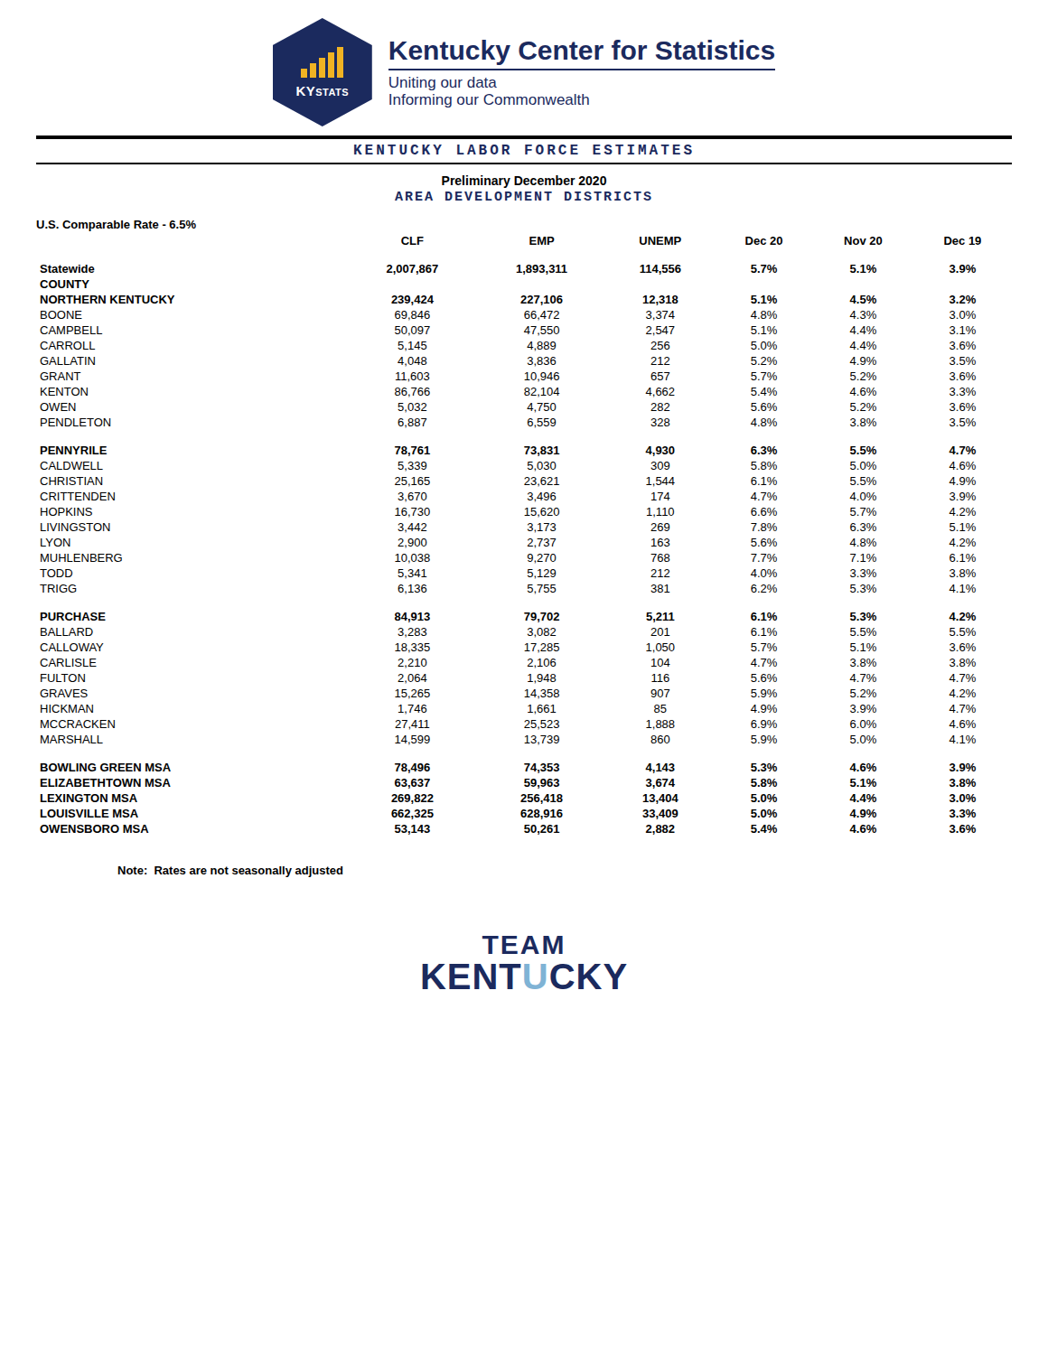KYSTATS
Kentucky Center for Statistics
Uniting our data
Informing our Commonwealth
KENTUCKY LABOR FORCE ESTIMATES
Preliminary December 2020
AREA DEVELOPMENT DISTRICTS
U.S. Comparable Rate - 6.5%
| | CLF | EMP | UNEMP | Dec 20 | Nov 20 | Dec 19 |
| --- | --- | --- | --- | --- | --- | --- |
| Statewide | 2,007,867 | 1,893,311 | 114,556 | 5.7% | 5.1% | 3.9% |
| COUNTY | | | | | | |
| NORTHERN KENTUCKY | 239,424 | 227,106 | 12,318 | 5.1% | 4.5% | 3.2% |
| BOONE | 69,846 | 66,472 | 3,374 | 4.8% | 4.3% | 3.0% |
| CAMPBELL | 50,097 | 47,550 | 2,547 | 5.1% | 4.4% | 3.1% |
| CARROLL | 5,145 | 4,889 | 256 | 5.0% | 4.4% | 3.6% |
| GALLATIN | 4,048 | 3,836 | 212 | 5.2% | 4.9% | 3.5% |
| GRANT | 11,603 | 10,946 | 657 | 5.7% | 5.2% | 3.6% |
| KENTON | 86,766 | 82,104 | 4,662 | 5.4% | 4.6% | 3.3% |
| OWEN | 5,032 | 4,750 | 282 | 5.6% | 5.2% | 3.6% |
| PENDLETON | 6,887 | 6,559 | 328 | 4.8% | 3.8% | 3.5% |
| PENNYRILE | 78,761 | 73,831 | 4,930 | 6.3% | 5.5% | 4.7% |
| CALDWELL | 5,339 | 5,030 | 309 | 5.8% | 5.0% | 4.6% |
| CHRISTIAN | 25,165 | 23,621 | 1,544 | 6.1% | 5.5% | 4.9% |
| CRITTENDEN | 3,670 | 3,496 | 174 | 4.7% | 4.0% | 3.9% |
| HOPKINS | 16,730 | 15,620 | 1,110 | 6.6% | 5.7% | 4.2% |
| LIVINGSTON | 3,442 | 3,173 | 269 | 7.8% | 6.3% | 5.1% |
| LYON | 2,900 | 2,737 | 163 | 5.6% | 4.8% | 4.2% |
| MUHLENBERG | 10,038 | 9,270 | 768 | 7.7% | 7.1% | 6.1% |
| TODD | 5,341 | 5,129 | 212 | 4.0% | 3.3% | 3.8% |
| TRIGG | 6,136 | 5,755 | 381 | 6.2% | 5.3% | 4.1% |
| PURCHASE | 84,913 | 79,702 | 5,211 | 6.1% | 5.3% | 4.2% |
| BALLARD | 3,283 | 3,082 | 201 | 6.1% | 5.5% | 5.5% |
| CALLOWAY | 18,335 | 17,285 | 1,050 | 5.7% | 5.1% | 3.6% |
| CARLISLE | 2,210 | 2,106 | 104 | 4.7% | 3.8% | 3.8% |
| FULTON | 2,064 | 1,948 | 116 | 5.6% | 4.7% | 4.7% |
| GRAVES | 15,265 | 14,358 | 907 | 5.9% | 5.2% | 4.2% |
| HICKMAN | 1,746 | 1,661 | 85 | 4.9% | 3.9% | 4.7% |
| MCCRACKEN | 27,411 | 25,523 | 1,888 | 6.9% | 6.0% | 4.6% |
| MARSHALL | 14,599 | 13,739 | 860 | 5.9% | 5.0% | 4.1% |
| BOWLING GREEN MSA | 78,496 | 74,353 | 4,143 | 5.3% | 4.6% | 3.9% |
| ELIZABETHTOWN MSA | 63,637 | 59,963 | 3,674 | 5.8% | 5.1% | 3.8% |
| LEXINGTON MSA | 269,822 | 256,418 | 13,404 | 5.0% | 4.4% | 3.0% |
| LOUISVILLE MSA | 662,325 | 628,916 | 33,409 | 5.0% | 4.9% | 3.3% |
| OWENSBORO MSA | 53,143 | 50,261 | 2,882 | 5.4% | 4.6% | 3.6% |
Note: Rates are not seasonally adjusted
TEAM
KENTUCKY